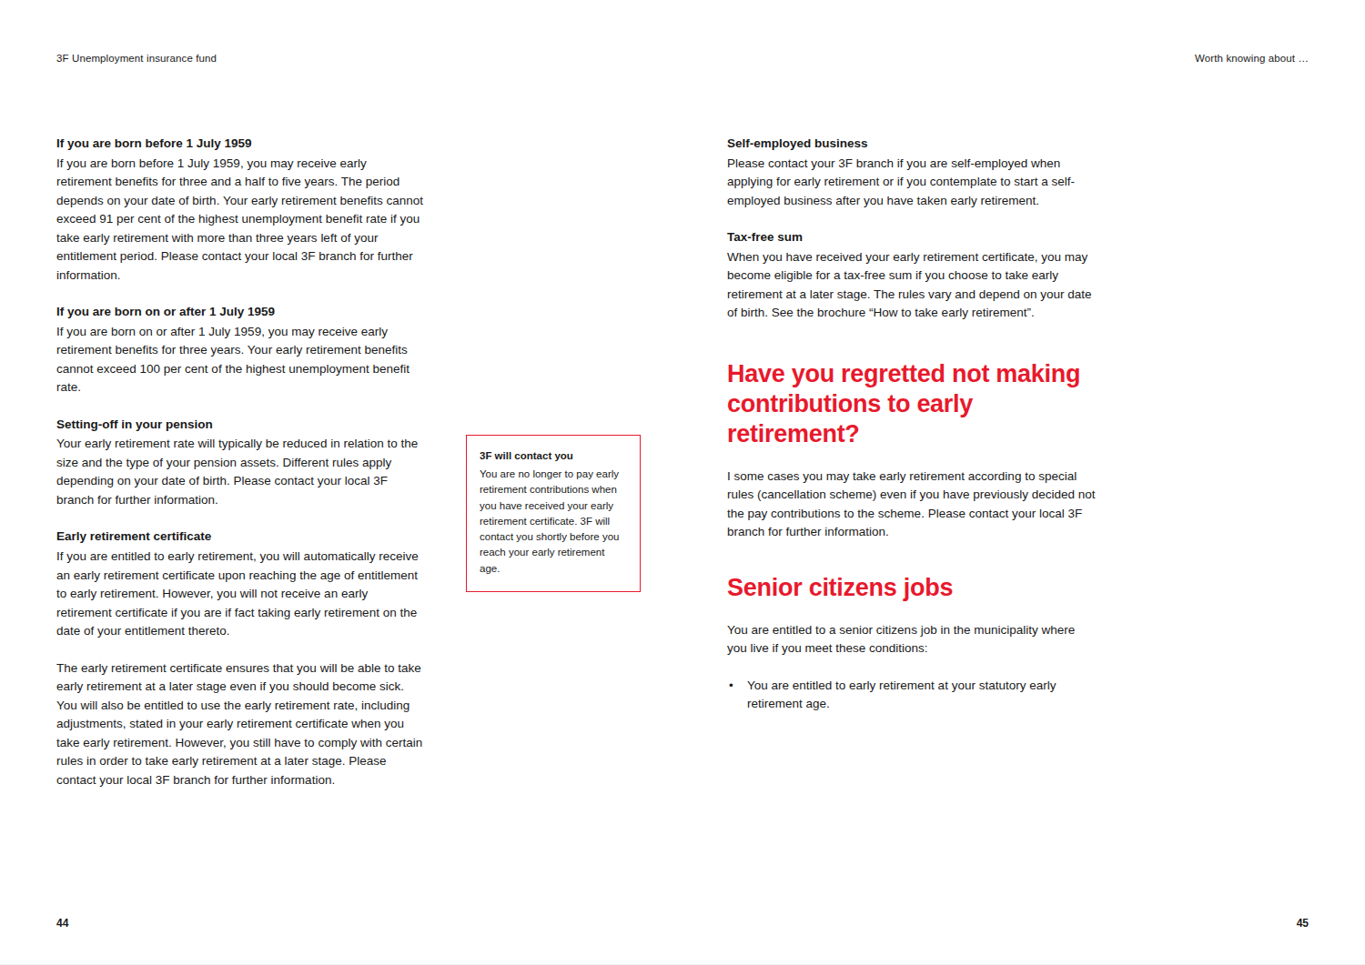3F Unemployment insurance fund
Worth knowing about …
If you are born before 1 July 1959
If you are born before 1 July 1959, you may receive early retirement benefits for three and a half to five years. The period depends on your date of birth. Your early retirement benefits cannot exceed 91 per cent of the highest unemployment benefit rate if you take early retirement with more than three years left of your entitlement period. Please contact your local 3F branch for further information.
If you are born on or after 1 July 1959
If you are born on or after 1 July 1959, you may receive early retirement benefits for three years. Your early retirement benefits cannot exceed 100 per cent of the highest unemployment benefit rate.
Setting-off in your pension
Your early retirement rate will typically be reduced in relation to the size and the type of your pension assets. Different rules apply depending on your date of birth. Please contact your local 3F branch for further information.
Early retirement certificate
If you are entitled to early retirement, you will automatically receive an early retirement certificate upon reaching the age of entitlement to early retirement. However, you will not receive an early retirement certificate if you are if fact taking early retirement on the date of your entitlement thereto.
The early retirement certificate ensures that you will be able to take early retirement at a later stage even if you should become sick. You will also be entitled to use the early retirement rate, including adjustments, stated in your early retirement certificate when you take early retirement. However, you still have to comply with certain rules in order to take early retirement at a later stage. Please contact your local 3F branch for further information.
3F will contact you
You are no longer to pay early retirement contributions when you have received your early retirement certificate. 3F will contact you shortly before you reach your early retirement age.
Self-employed business
Please contact your 3F branch if you are self-employed when applying for early retirement or if you contemplate to start a self-employed business after you have taken early retirement.
Tax-free sum
When you have received your early retirement certificate, you may become eligible for a tax-free sum if you choose to take early retirement at a later stage. The rules vary and depend on your date of birth. See the brochure “How to take early retirement”.
Have you regretted not making contributions to early retirement?
I some cases you may take early retirement according to special rules (cancellation scheme) even if you have previously decided not the pay contributions to the scheme. Please contact your local 3F branch for further information.
Senior citizens jobs
You are entitled to a senior citizens job in the municipality where you live if you meet these conditions:
You are entitled to early retirement at your statutory early retirement age.
44
45